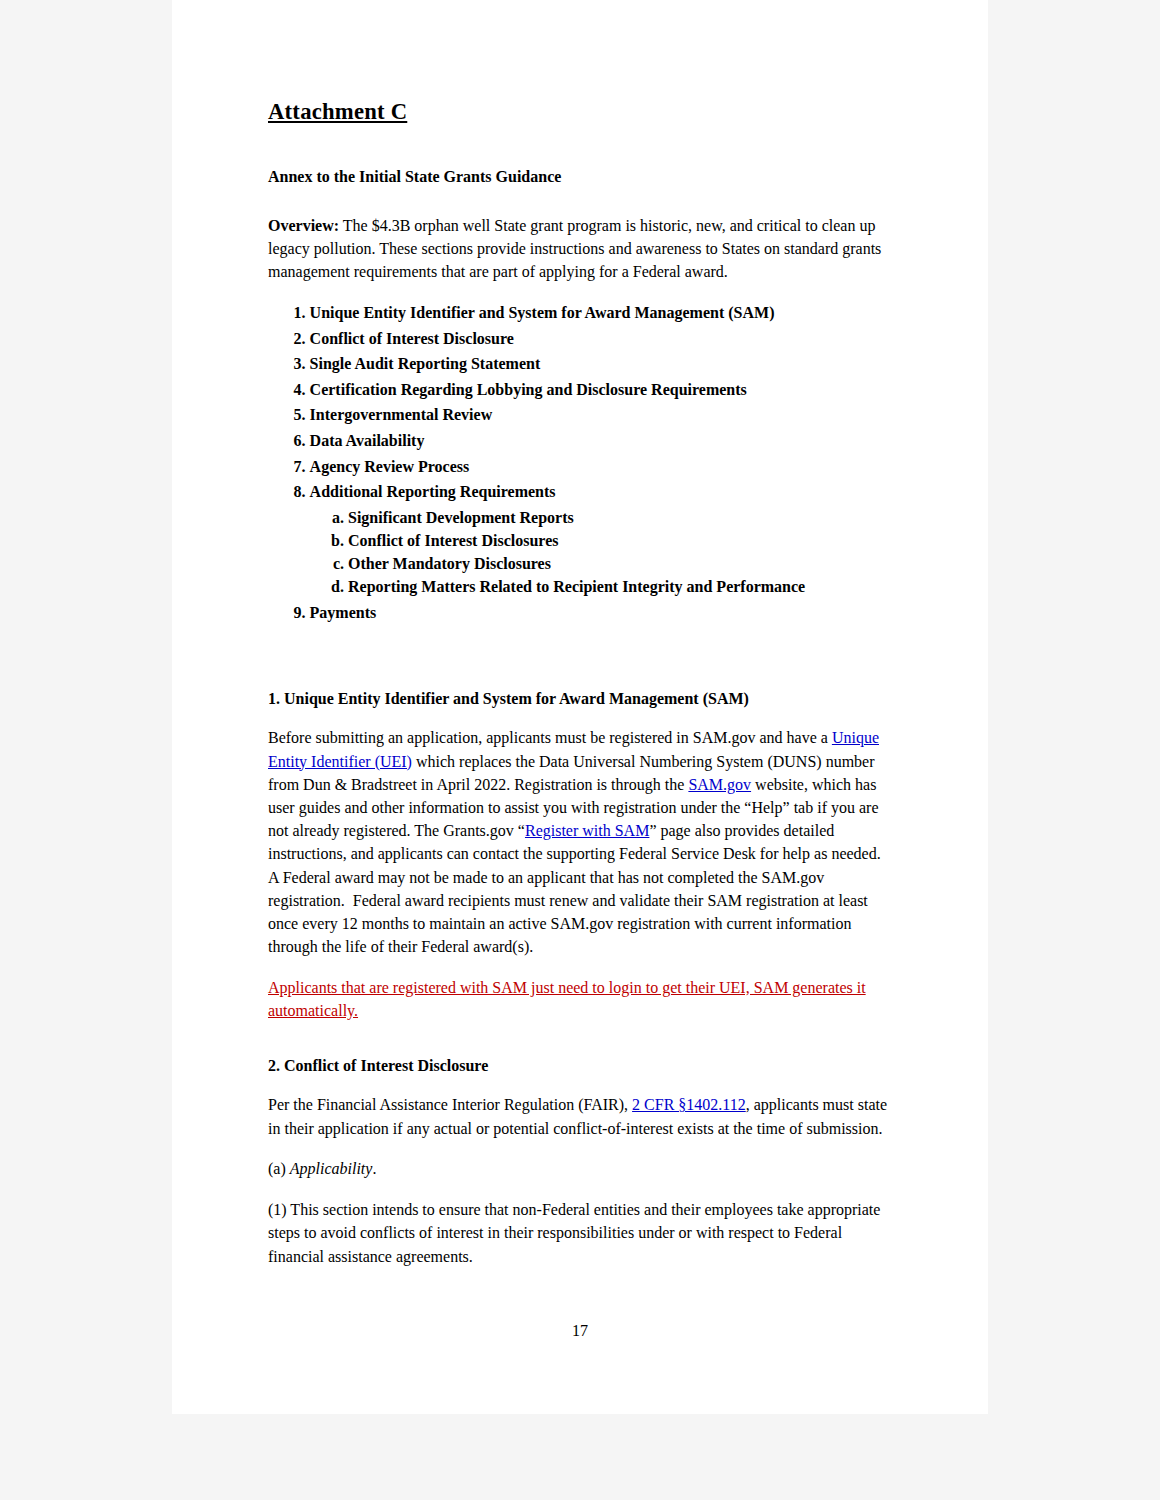Attachment C
Annex to the Initial State Grants Guidance
Overview: The $4.3B orphan well State grant program is historic, new, and critical to clean up legacy pollution. These sections provide instructions and awareness to States on standard grants management requirements that are part of applying for a Federal award.
Unique Entity Identifier and System for Award Management (SAM)
Conflict of Interest Disclosure
Single Audit Reporting Statement
Certification Regarding Lobbying and Disclosure Requirements
Intergovernmental Review
Data Availability
Agency Review Process
Additional Reporting Requirements
Significant Development Reports
Conflict of Interest Disclosures
Other Mandatory Disclosures
Reporting Matters Related to Recipient Integrity and Performance
Payments
1. Unique Entity Identifier and System for Award Management (SAM)
Before submitting an application, applicants must be registered in SAM.gov and have a Unique Entity Identifier (UEI) which replaces the Data Universal Numbering System (DUNS) number from Dun & Bradstreet in April 2022. Registration is through the SAM.gov website, which has user guides and other information to assist you with registration under the “Help” tab if you are not already registered. The Grants.gov “Register with SAM” page also provides detailed instructions, and applicants can contact the supporting Federal Service Desk for help as needed. A Federal award may not be made to an applicant that has not completed the SAM.gov registration. Federal award recipients must renew and validate their SAM registration at least once every 12 months to maintain an active SAM.gov registration with current information through the life of their Federal award(s).
Applicants that are registered with SAM just need to login to get their UEI, SAM generates it automatically.
2. Conflict of Interest Disclosure
Per the Financial Assistance Interior Regulation (FAIR), 2 CFR §1402.112, applicants must state in their application if any actual or potential conflict-of-interest exists at the time of submission.
(a) Applicability.
(1) This section intends to ensure that non-Federal entities and their employees take appropriate steps to avoid conflicts of interest in their responsibilities under or with respect to Federal financial assistance agreements.
17